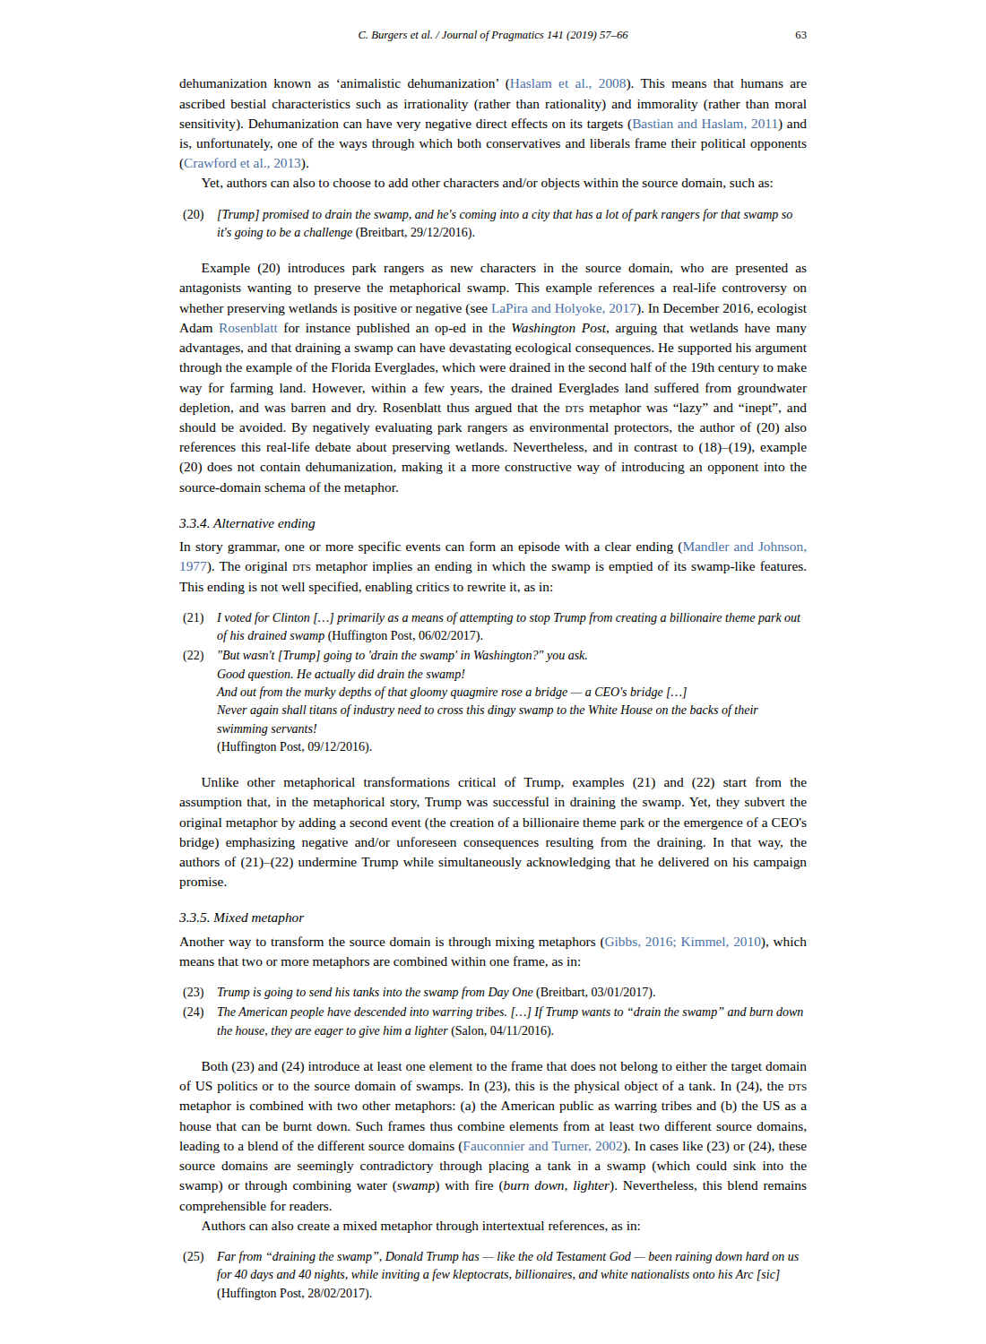C. Burgers et al. / Journal of Pragmatics 141 (2019) 57–66 63
dehumanization known as ‘animalistic dehumanization’ (Haslam et al., 2008). This means that humans are ascribed bestial characteristics such as irrationality (rather than rationality) and immorality (rather than moral sensitivity). Dehumanization can have very negative direct effects on its targets (Bastian and Haslam, 2011) and is, unfortunately, one of the ways through which both conservatives and liberals frame their political opponents (Crawford et al., 2013).
Yet, authors can also to choose to add other characters and/or objects within the source domain, such as:
(20)
[Trump] promised to drain the swamp, and he's coming into a city that has a lot of park rangers for that swamp so it's going to be a challenge (Breitbart, 29/12/2016).
Example (20) introduces park rangers as new characters in the source domain, who are presented as antagonists wanting to preserve the metaphorical swamp. This example references a real-life controversy on whether preserving wetlands is positive or negative (see LaPira and Holyoke, 2017). In December 2016, ecologist Adam Rosenblatt for instance published an op-ed in the Washington Post, arguing that wetlands have many advantages, and that draining a swamp can have devastating ecological consequences. He supported his argument through the example of the Florida Everglades, which were drained in the second half of the 19th century to make way for farming land. However, within a few years, the drained Everglades land suffered from groundwater depletion, and was barren and dry. Rosenblatt thus argued that the dts metaphor was “lazy” and “inept”, and should be avoided. By negatively evaluating park rangers as environmental protectors, the author of (20) also references this real-life debate about preserving wetlands. Nevertheless, and in contrast to (18)–(19), example (20) does not contain dehumanization, making it a more constructive way of introducing an opponent into the source-domain schema of the metaphor.
3.3.4. Alternative ending
In story grammar, one or more specific events can form an episode with a clear ending (Mandler and Johnson, 1977). The original dts metaphor implies an ending in which the swamp is emptied of its swamp-like features. This ending is not well specified, enabling critics to rewrite it, as in:
(21)
I voted for Clinton […] primarily as a means of attempting to stop Trump from creating a billionaire theme park out of his drained swamp (Huffington Post, 06/02/2017).
(22)
"But wasn't [Trump] going to 'drain the swamp' in Washington?" you ask.
Good question. He actually did drain the swamp!
And out from the murky depths of that gloomy quagmire rose a bridge — a CEO's bridge […]
Never again shall titans of industry need to cross this dingy swamp to the White House on the backs of their swimming servants!
(Huffington Post, 09/12/2016).
Unlike other metaphorical transformations critical of Trump, examples (21) and (22) start from the assumption that, in the metaphorical story, Trump was successful in draining the swamp. Yet, they subvert the original metaphor by adding a second event (the creation of a billionaire theme park or the emergence of a CEO's bridge) emphasizing negative and/or unforeseen consequences resulting from the draining. In that way, the authors of (21)–(22) undermine Trump while simultaneously acknowledging that he delivered on his campaign promise.
3.3.5. Mixed metaphor
Another way to transform the source domain is through mixing metaphors (Gibbs, 2016; Kimmel, 2010), which means that two or more metaphors are combined within one frame, as in:
(23)
Trump is going to send his tanks into the swamp from Day One (Breitbart, 03/01/2017).
(24)
The American people have descended into warring tribes. […] If Trump wants to “drain the swamp” and burn down the house, they are eager to give him a lighter (Salon, 04/11/2016).
Both (23) and (24) introduce at least one element to the frame that does not belong to either the target domain of US politics or to the source domain of swamps. In (23), this is the physical object of a tank. In (24), the dts metaphor is combined with two other metaphors: (a) the American public as warring tribes and (b) the US as a house that can be burnt down. Such frames thus combine elements from at least two different source domains, leading to a blend of the different source domains (Fauconnier and Turner, 2002). In cases like (23) or (24), these source domains are seemingly contradictory through placing a tank in a swamp (which could sink into the swamp) or through combining water (swamp) with fire (burn down, lighter). Nevertheless, this blend remains comprehensible for readers.
Authors can also create a mixed metaphor through intertextual references, as in:
(25)
Far from “draining the swamp”, Donald Trump has — like the old Testament God — been raining down hard on us for 40 days and 40 nights, while inviting a few kleptocrats, billionaires, and white nationalists onto his Arc [sic] (Huffington Post, 28/02/2017).